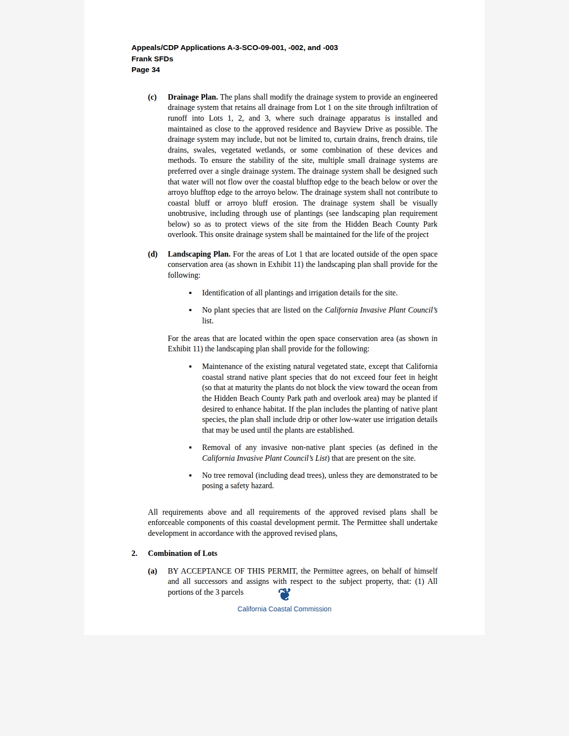Appeals/CDP Applications A-3-SCO-09-001, -002, and -003
Frank SFDs
Page 34
(c)
Drainage Plan. The plans shall modify the drainage system to provide an engineered drainage system that retains all drainage from Lot 1 on the site through infiltration of runoff into Lots 1, 2, and 3, where such drainage apparatus is installed and maintained as close to the approved residence and Bayview Drive as possible. The drainage system may include, but not be limited to, curtain drains, french drains, tile drains, swales, vegetated wetlands, or some combination of these devices and methods. To ensure the stability of the site, multiple small drainage systems are preferred over a single drainage system. The drainage system shall be designed such that water will not flow over the coastal blufftop edge to the beach below or over the arroyo blufftop edge to the arroyo below. The drainage system shall not contribute to coastal bluff or arroyo bluff erosion. The drainage system shall be visually unobtrusive, including through use of plantings (see landscaping plan requirement below) so as to protect views of the site from the Hidden Beach County Park overlook. This onsite drainage system shall be maintained for the life of the project
(d)
Landscaping Plan. For the areas of Lot 1 that are located outside of the open space conservation area (as shown in Exhibit 11) the landscaping plan shall provide for the following:
Identification of all plantings and irrigation details for the site.
No plant species that are listed on the California Invasive Plant Council’s list.
For the areas that are located within the open space conservation area (as shown in Exhibit 11) the landscaping plan shall provide for the following:
Maintenance of the existing natural vegetated state, except that California coastal strand native plant species that do not exceed four feet in height (so that at maturity the plants do not block the view toward the ocean from the Hidden Beach County Park path and overlook area) may be planted if desired to enhance habitat. If the plan includes the planting of native plant species, the plan shall include drip or other low-water use irrigation details that may be used until the plants are established.
Removal of any invasive non-native plant species (as defined in the California Invasive Plant Council’s List) that are present on the site.
No tree removal (including dead trees), unless they are demonstrated to be posing a safety hazard.
All requirements above and all requirements of the approved revised plans shall be enforceable components of this coastal development permit. The Permittee shall undertake development in accordance with the approved revised plans,
2.
Combination of Lots
(a)
BY ACCEPTANCE OF THIS PERMIT, the Permittee agrees, on behalf of himself and all successors and assigns with respect to the subject property, that: (1) All portions of the 3 parcels
❦
California Coastal Commission